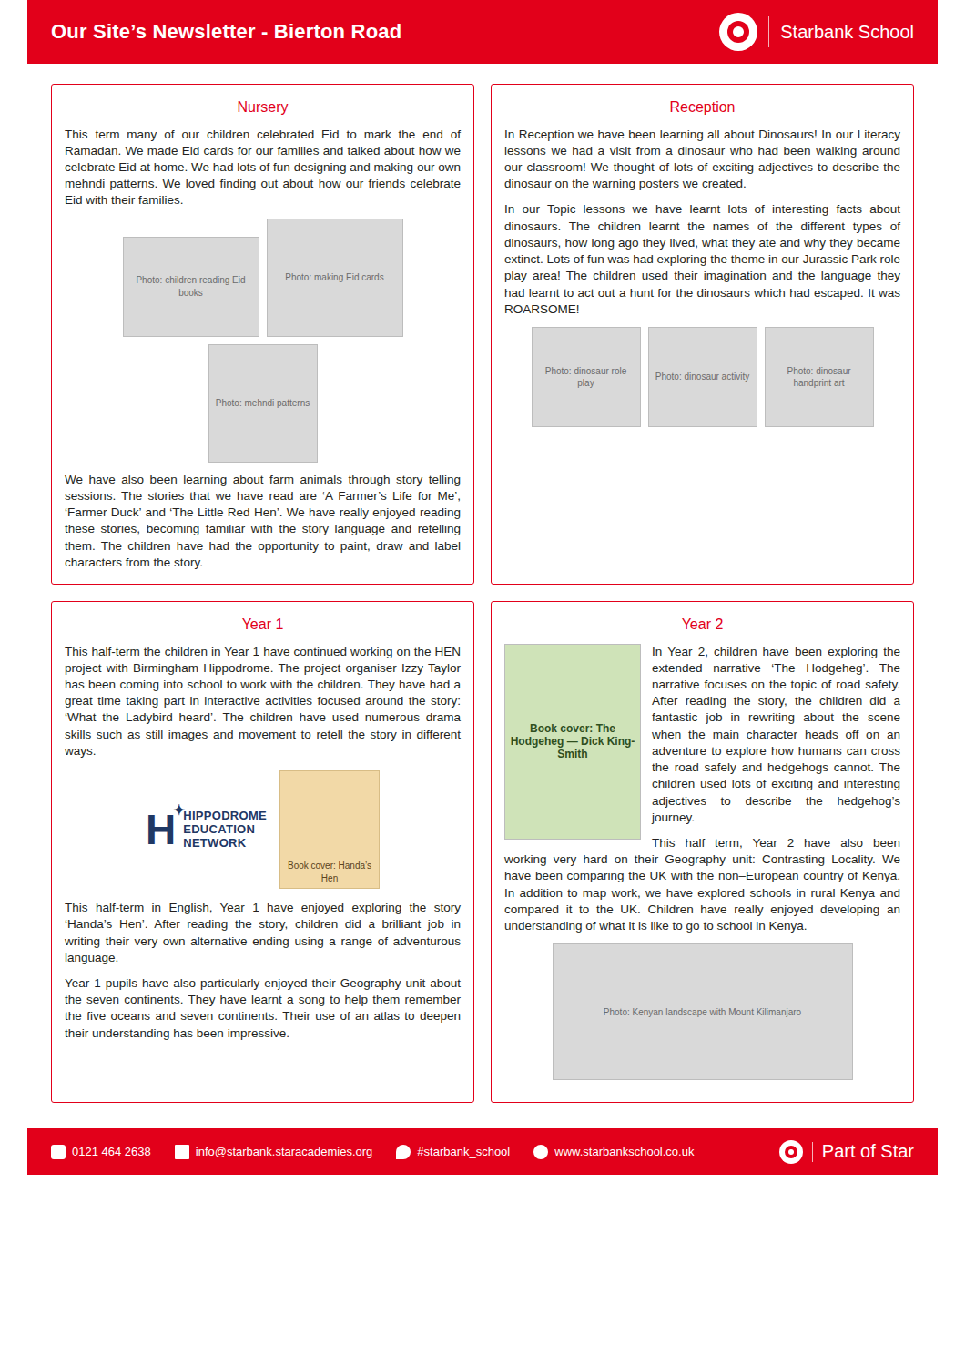Our Site’s Newsletter - Bierton Road
Starbank School
Nursery
This term many of our children celebrated Eid to mark the end of Ramadan. We made Eid cards for our families and talked about how we celebrate Eid at home. We had lots of fun designing and making our own mehndi patterns. We loved finding out about how our friends celebrate Eid with their families.
Photo: children reading Eid books
Photo: making Eid cards
Photo: mehndi patterns
We have also been learning about farm animals through story telling sessions. The stories that we have read are ‘A Farmer’s Life for Me’, ‘Farmer Duck’ and ‘The Little Red Hen’. We have really enjoyed reading these stories, becoming familiar with the story language and retelling them. The children have had the opportunity to paint, draw and label characters from the story.
Reception
In Reception we have been learning all about Dinosaurs! In our Literacy lessons we had a visit from a dinosaur who had been walking around our classroom! We thought of lots of exciting adjectives to describe the dinosaur on the warning posters we created.
In our Topic lessons we have learnt lots of interesting facts about dinosaurs. The children learnt the names of the different types of dinosaurs, how long ago they lived, what they ate and why they became extinct. Lots of fun was had exploring the theme in our Jurassic Park role play area! The children used their imagination and the language they had learnt to act out a hunt for the dinosaurs which had escaped. It was ROARSOME!
Photo: dinosaur role play
Photo: dinosaur activity
Photo: dinosaur handprint art
Year 1
This half-term the children in Year 1 have continued working on the HEN project with Birmingham Hippodrome. The project organiser Izzy Taylor has been coming into school to work with the children. They have had a great time taking part in interactive activities focused around the story: ‘What the Ladybird heard’. The children have used numerous drama skills such as still images and movement to retell the story in different ways.
H✦
HIPPODROME EDUCATION NETWORK
Book cover: Handa’s Hen
This half-term in English, Year 1 have enjoyed exploring the story ‘Handa’s Hen’. After reading the story, children did a brilliant job in writing their very own alternative ending using a range of adventurous language.
Year 1 pupils have also particularly enjoyed their Geography unit about the seven continents. They have learnt a song to help them remember the five oceans and seven continents. Their use of an atlas to deepen their understanding has been impressive.
Year 2
Book cover: The Hodgeheg — Dick King-Smith
In Year 2, children have been exploring the extended narrative ‘The Hodgeheg’. The narrative focuses on the topic of road safety. After reading the story, the children did a fantastic job in rewriting about the scene when the main character heads off on an adventure to explore how humans can cross the road safely and hedgehogs cannot. The children used lots of exciting and interesting adjectives to describe the hedgehog’s journey.
This half term, Year 2 have also been working very hard on their Geography unit: Contrasting Locality. We have been comparing the UK with the non–European country of Kenya. In addition to map work, we have explored schools in rural Kenya and compared it to the UK. Children have really enjoyed developing an understanding of what it is like to go to school in Kenya.
Photo: Kenyan landscape with Mount Kilimanjaro
0121 464 2638
info@starbank.staracademies.org
#starbank_school
www.starbankschool.co.uk
Part of Star